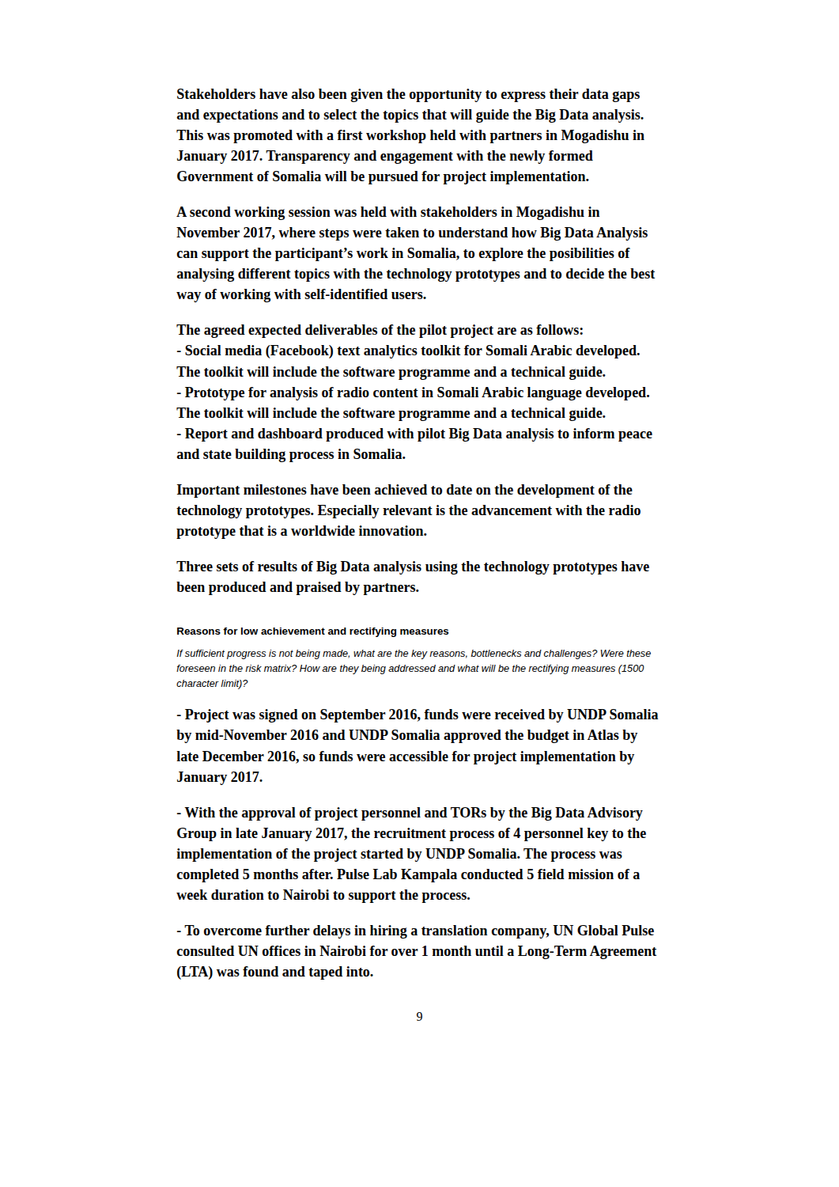Stakeholders have also been given the opportunity to express their data gaps and expectations and to select the topics that will guide the Big Data analysis. This was promoted with a first workshop held with partners in Mogadishu in January 2017. Transparency and engagement with the newly formed Government of Somalia will be pursued for project implementation.
A second working session was held with stakeholders in Mogadishu in November 2017, where steps were taken to understand how Big Data Analysis can support the participant’s work in Somalia, to explore the posibilities of analysing different topics with the technology prototypes and to decide the best way of working with self-identified users.
The agreed expected deliverables of the pilot project are as follows:
- Social media (Facebook) text analytics toolkit for Somali Arabic developed. The toolkit will include the software programme and a technical guide.
- Prototype for analysis of radio content in Somali Arabic language developed. The toolkit will include the software programme and a technical guide.
- Report and dashboard produced with pilot Big Data analysis to inform peace and state building process in Somalia.
Important milestones have been achieved to date on the development of the technology prototypes. Especially relevant is the advancement with the radio prototype that is a worldwide innovation.
Three sets of results of Big Data analysis using the technology prototypes have been produced and praised by partners.
Reasons for low achievement and rectifying measures
If sufficient progress is not being made, what are the key reasons, bottlenecks and challenges? Were these foreseen in the risk matrix? How are they being addressed and what will be the rectifying measures (1500 character limit)?
- Project was signed on September 2016, funds were received by UNDP Somalia by mid-November 2016 and UNDP Somalia approved the budget in Atlas by late December 2016, so funds were accessible for project implementation by January 2017.
- With the approval of project personnel and TORs by the Big Data Advisory Group in late January 2017, the recruitment process of 4 personnel key to the implementation of the project started by UNDP Somalia. The process was completed 5 months after. Pulse Lab Kampala conducted 5 field mission of a week duration to Nairobi to support the process.
- To overcome further delays in hiring a translation company, UN Global Pulse consulted UN offices in Nairobi for over 1 month until a Long-Term Agreement (LTA) was found and taped into.
9